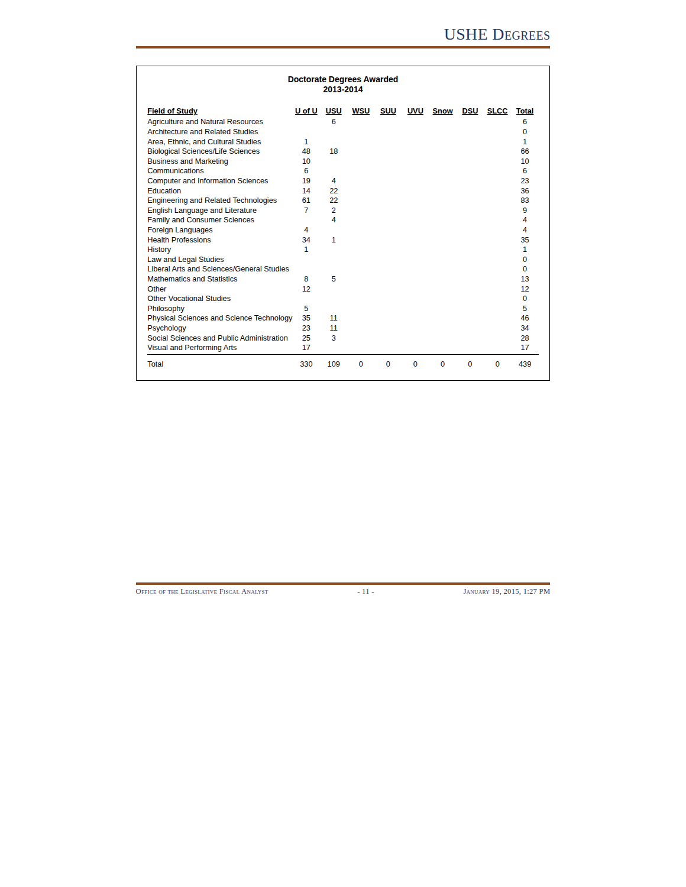USHE Degrees
Doctorate Degrees Awarded
2013-2014
| Field of Study | U of U | USU | WSU | SUU | UVU | Snow | DSU | SLCC | Total |
| --- | --- | --- | --- | --- | --- | --- | --- | --- | --- |
| Agriculture and Natural Resources | | 6 | | | | | | | 6 |
| Architecture and Related Studies | | | | | | | | | 0 |
| Area, Ethnic, and Cultural Studies | 1 | | | | | | | | 1 |
| Biological Sciences/Life Sciences | 48 | 18 | | | | | | | 66 |
| Business and Marketing | 10 | | | | | | | | 10 |
| Communications | 6 | | | | | | | | 6 |
| Computer and Information Sciences | 19 | 4 | | | | | | | 23 |
| Education | 14 | 22 | | | | | | | 36 |
| Engineering and Related Technologies | 61 | 22 | | | | | | | 83 |
| English Language and Literature | 7 | 2 | | | | | | | 9 |
| Family and Consumer Sciences | | 4 | | | | | | | 4 |
| Foreign Languages | 4 | | | | | | | | 4 |
| Health Professions | 34 | 1 | | | | | | | 35 |
| History | 1 | | | | | | | | 1 |
| Law and Legal Studies | | | | | | | | | 0 |
| Liberal Arts and Sciences/General Studies | | | | | | | | | 0 |
| Mathematics and Statistics | 8 | 5 | | | | | | | 13 |
| Other | 12 | | | | | | | | 12 |
| Other Vocational Studies | | | | | | | | | 0 |
| Philosophy | 5 | | | | | | | | 5 |
| Physical Sciences and Science Technology | 35 | 11 | | | | | | | 46 |
| Psychology | 23 | 11 | | | | | | | 34 |
| Social Sciences and Public Administration | 25 | 3 | | | | | | | 28 |
| Visual and Performing Arts | 17 | | | | | | | | 17 |
| Total | 330 | 109 | 0 | 0 | 0 | 0 | 0 | 0 | 439 |
Office of the Legislative Fiscal Analyst
- 11 -
January 19, 2015, 1:27 PM